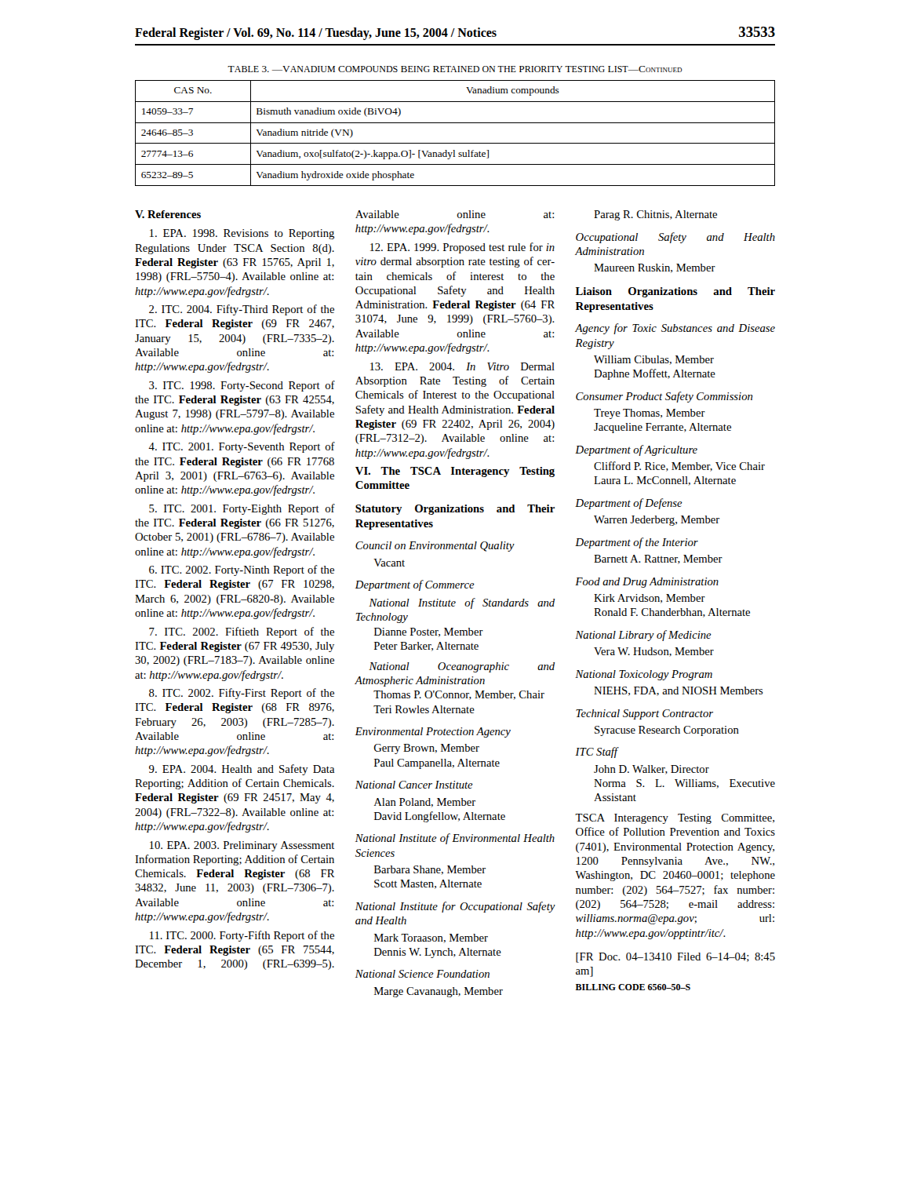Federal Register / Vol. 69, No. 114 / Tuesday, June 15, 2004 / Notices
33533
TABLE 3. —VANADIUM COMPOUNDS BEING RETAINED ON THE PRIORITY TESTING LIST—Continued
| CAS No. | Vanadium compounds |
| --- | --- |
| 14059–33–7 | Bismuth vanadium oxide (BiVO4) |
| 24646–85–3 | Vanadium nitride (VN) |
| 27774–13–6 | Vanadium, oxo[sulfato(2-)-.kappa.O]- [Vanadyl sulfate] |
| 65232–89–5 | Vanadium hydroxide oxide phosphate |
V. References
1. EPA. 1998. Revisions to Reporting Regulations Under TSCA Section 8(d). Federal Register (63 FR 15765, April 1, 1998) (FRL–5750–4). Available online at: http://www.epa.gov/fedrgstr/.
2. ITC. 2004. Fifty-Third Report of the ITC. Federal Register (69 FR 2467, January 15, 2004) (FRL–7335–2). Available online at: http://www.epa.gov/fedrgstr/.
3. ITC. 1998. Forty-Second Report of the ITC. Federal Register (63 FR 42554, August 7, 1998) (FRL–5797–8). Available online at: http://www.epa.gov/fedrgstr/.
4. ITC. 2001. Forty-Seventh Report of the ITC. Federal Register (66 FR 17768 April 3, 2001) (FRL–6763–6). Available online at: http://www.epa.gov/fedrgstr/.
5. ITC. 2001. Forty-Eighth Report of the ITC. Federal Register (66 FR 51276, October 5, 2001) (FRL–6786–7). Available online at: http://www.epa.gov/fedrgstr/.
6. ITC. 2002. Forty-Ninth Report of the ITC. Federal Register (67 FR 10298, March 6, 2002) (FRL–6820-8). Available online at: http://www.epa.gov/fedrgstr/.
7. ITC. 2002. Fiftieth Report of the ITC. Federal Register (67 FR 49530, July 30, 2002) (FRL–7183–7). Available online at: http://www.epa.gov/fedrgstr/.
8. ITC. 2002. Fifty-First Report of the ITC. Federal Register (68 FR 8976, February 26, 2003) (FRL–7285–7). Available online at: http://www.epa.gov/fedrgstr/.
9. EPA. 2004. Health and Safety Data Reporting; Addition of Certain Chemicals. Federal Register (69 FR 24517, May 4, 2004) (FRL–7322–8). Available online at: http://www.epa.gov/fedrgstr/.
10. EPA. 2003. Preliminary Assessment Information Reporting; Addition of Certain Chemicals. Federal Register (68 FR 34832, June 11, 2003) (FRL–7306–7). Available online at: http://www.epa.gov/fedrgstr/.
11. ITC. 2000. Forty-Fifth Report of the ITC. Federal Register (65 FR 75544, December 1, 2000) (FRL–6399–5). Available online at: http://www.epa.gov/fedrgstr/.
12. EPA. 1999. Proposed test rule for in vitro dermal absorption rate testing of certain chemicals of interest to the Occupational Safety and Health Administration. Federal Register (64 FR 31074, June 9, 1999) (FRL–5760–3). Available online at: http://www.epa.gov/fedrgstr/.
13. EPA. 2004. In Vitro Dermal Absorption Rate Testing of Certain Chemicals of Interest to the Occupational Safety and Health Administration. Federal Register (69 FR 22402, April 26, 2004) (FRL–7312–2). Available online at: http://www.epa.gov/fedrgstr/.
VI. The TSCA Interagency Testing Committee
Statutory Organizations and Their Representatives
Council on Environmental Quality
Vacant
Department of Commerce
National Institute of Standards and Technology
Dianne Poster, Member
Peter Barker, Alternate
National Oceanographic and Atmospheric Administration
Thomas P. O'Connor, Member, Chair
Teri Rowles Alternate
Environmental Protection Agency
Gerry Brown, Member
Paul Campanella, Alternate
National Cancer Institute
Alan Poland, Member
David Longfellow, Alternate
National Institute of Environmental Health Sciences
Barbara Shane, Member
Scott Masten, Alternate
National Institute for Occupational Safety and Health
Mark Toraason, Member
Dennis W. Lynch, Alternate
National Science Foundation
Marge Cavanaugh, Member
Parag R. Chitnis, Alternate
Occupational Safety and Health Administration
Maureen Ruskin, Member
Liaison Organizations and Their Representatives
Agency for Toxic Substances and Disease Registry
William Cibulas, Member
Daphne Moffett, Alternate
Consumer Product Safety Commission
Treye Thomas, Member
Jacqueline Ferrante, Alternate
Department of Agriculture
Clifford P. Rice, Member, Vice Chair
Laura L. McConnell, Alternate
Department of Defense
Warren Jederberg, Member
Department of the Interior
Barnett A. Rattner, Member
Food and Drug Administration
Kirk Arvidson, Member
Ronald F. Chanderbhan, Alternate
National Library of Medicine
Vera W. Hudson, Member
National Toxicology Program
NIEHS, FDA, and NIOSH Members
Technical Support Contractor
Syracuse Research Corporation
ITC Staff
John D. Walker, Director
Norma S. L. Williams, Executive Assistant
TSCA Interagency Testing Committee, Office of Pollution Prevention and Toxics (7401), Environmental Protection Agency, 1200 Pennsylvania Ave., NW., Washington, DC 20460–0001; telephone number: (202) 564–7527; fax number: (202) 564–7528; e-mail address: williams.norma@epa.gov; url: http://www.epa.gov/opptintr/itc/.
[FR Doc. 04–13410 Filed 6–14–04; 8:45 am]
BILLING CODE 6560–50–S